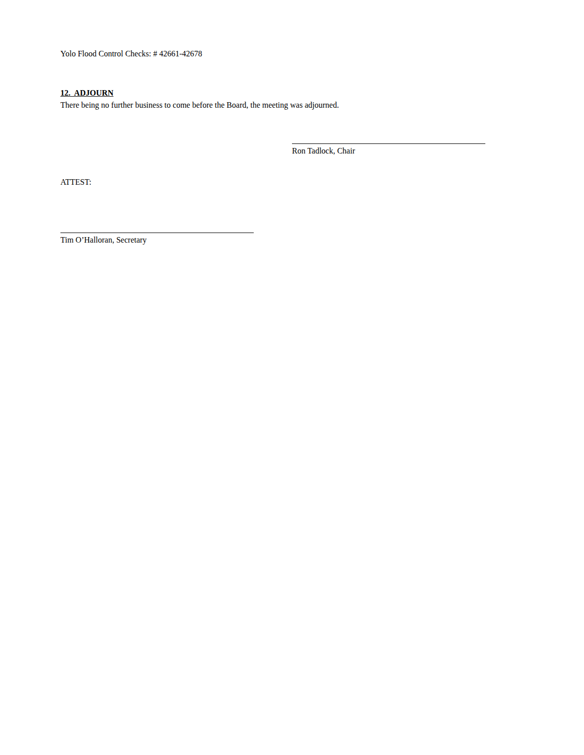Yolo Flood Control Checks: # 42661-42678
12. ADJOURN
There being no further business to come before the Board, the meeting was adjourned.
Ron Tadlock, Chair
ATTEST:
Tim O’Halloran, Secretary